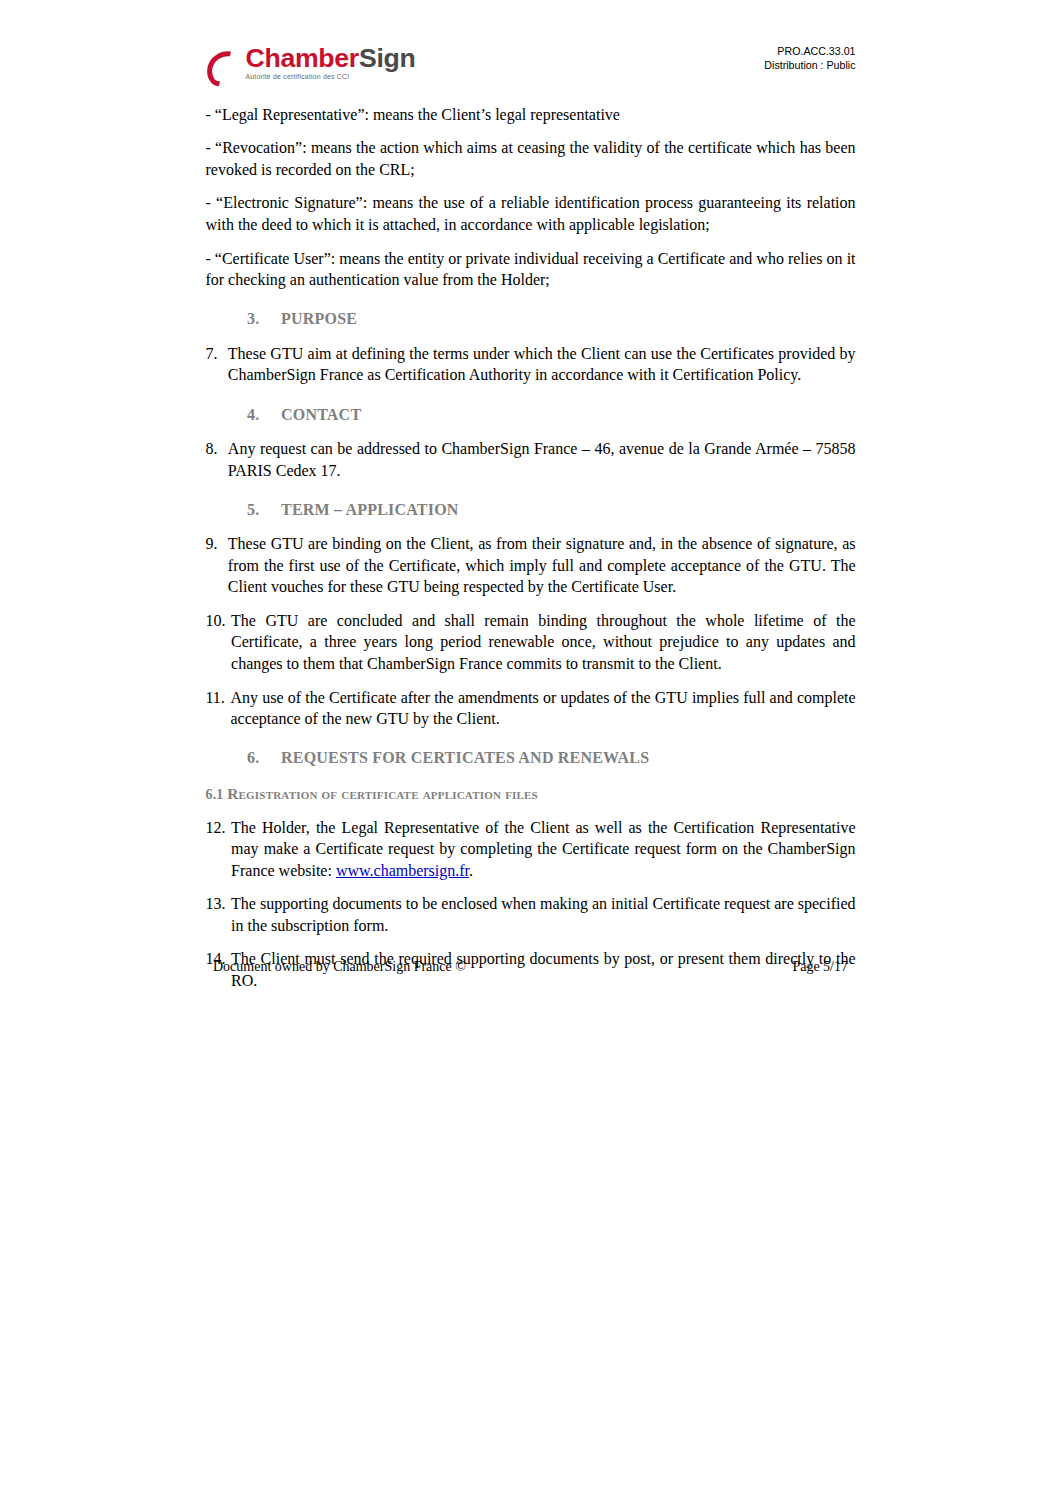Chamber Sign
Autorité de certification des CCI
PRO.ACC.33.01
Distribution : Public
- “Legal Representative”: means the Client’s legal representative
- “Revocation”: means the action which aims at ceasing the validity of the certificate which has been revoked is recorded on the CRL;
- “Electronic Signature”: means the use of a reliable identification process guaranteeing its relation with the deed to which it is attached, in accordance with applicable legislation;
- “Certificate User”: means the entity or private individual receiving a Certificate and who relies on it for checking an authentication value from the Holder;
3. PURPOSE
7.
These GTU aim at defining the terms under which the Client can use the Certificates provided by ChamberSign France as Certification Authority in accordance with it Certification Policy.
4. CONTACT
8.
Any request can be addressed to ChamberSign France – 46, avenue de la Grande Armée – 75858 PARIS Cedex 17.
5. TERM – APPLICATION
9.
These GTU are binding on the Client, as from their signature and, in the absence of signature, as from the first use of the Certificate, which imply full and complete acceptance of the GTU. The Client vouches for these GTU being respected by the Certificate User.
10.
The GTU are concluded and shall remain binding throughout the whole lifetime of the Certificate, a three years long period renewable once, without prejudice to any updates and changes to them that ChamberSign France commits to transmit to the Client.
11.
Any use of the Certificate after the amendments or updates of the GTU implies full and complete acceptance of the new GTU by the Client.
6. REQUESTS FOR CERTICATES AND RENEWALS
6.1 Registration of certificate application files
12.
The Holder, the Legal Representative of the Client as well as the Certification Representative may make a Certificate request by completing the Certificate request form on the ChamberSign France website: www.chambersign.fr.
13.
The supporting documents to be enclosed when making an initial Certificate request are specified in the subscription form.
14.
The Client must send the required supporting documents by post, or present them directly to the RO.
Document owned by ChamberSign France ©
Page 5/17